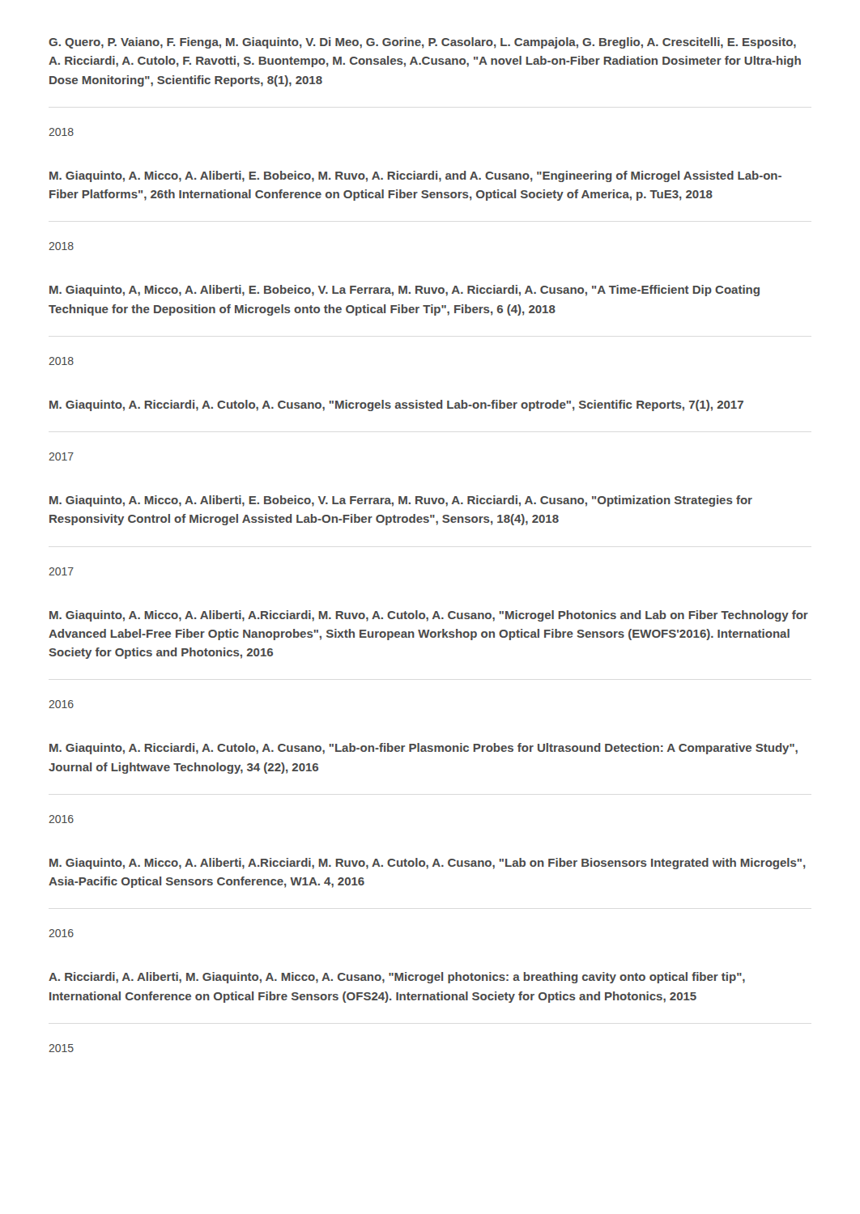G. Quero, P. Vaiano, F. Fienga, M. Giaquinto, V. Di Meo, G. Gorine, P. Casolaro, L. Campajola, G. Breglio, A. Crescitelli, E. Esposito, A. Ricciardi, A. Cutolo, F. Ravotti, S. Buontempo, M. Consales, A.Cusano, "A novel Lab-on-Fiber Radiation Dosimeter for Ultra-high Dose Monitoring", Scientific Reports, 8(1), 2018
2018
M. Giaquinto, A. Micco, A. Aliberti, E. Bobeico, M. Ruvo, A. Ricciardi, and A. Cusano, "Engineering of Microgel Assisted Lab-on-Fiber Platforms", 26th International Conference on Optical Fiber Sensors, Optical Society of America, p. TuE3, 2018
2018
M. Giaquinto, A, Micco, A. Aliberti, E. Bobeico, V. La Ferrara, M. Ruvo, A. Ricciardi, A. Cusano, "A Time-Efficient Dip Coating Technique for the Deposition of Microgels onto the Optical Fiber Tip", Fibers, 6 (4), 2018
2018
M. Giaquinto, A. Ricciardi, A. Cutolo, A. Cusano, "Microgels assisted Lab-on-fiber optrode", Scientific Reports, 7(1), 2017
2017
M. Giaquinto, A. Micco, A. Aliberti, E. Bobeico, V. La Ferrara, M. Ruvo, A. Ricciardi, A. Cusano, "Optimization Strategies for Responsivity Control of Microgel Assisted Lab-On-Fiber Optrodes", Sensors, 18(4), 2018
2017
M. Giaquinto, A. Micco, A. Aliberti, A.Ricciardi, M. Ruvo, A. Cutolo, A. Cusano, "Microgel Photonics and Lab on Fiber Technology for Advanced Label-Free Fiber Optic Nanoprobes", Sixth European Workshop on Optical Fibre Sensors (EWOFS'2016). International Society for Optics and Photonics, 2016
2016
M. Giaquinto, A. Ricciardi, A. Cutolo, A. Cusano, "Lab-on-fiber Plasmonic Probes for Ultrasound Detection: A Comparative Study", Journal of Lightwave Technology, 34 (22), 2016
2016
M. Giaquinto, A. Micco, A. Aliberti, A.Ricciardi, M. Ruvo, A. Cutolo, A. Cusano, "Lab on Fiber Biosensors Integrated with Microgels", Asia-Pacific Optical Sensors Conference, W1A. 4, 2016
2016
A. Ricciardi, A. Aliberti, M. Giaquinto, A. Micco, A. Cusano, "Microgel photonics: a breathing cavity onto optical fiber tip", International Conference on Optical Fibre Sensors (OFS24). International Society for Optics and Photonics, 2015
2015